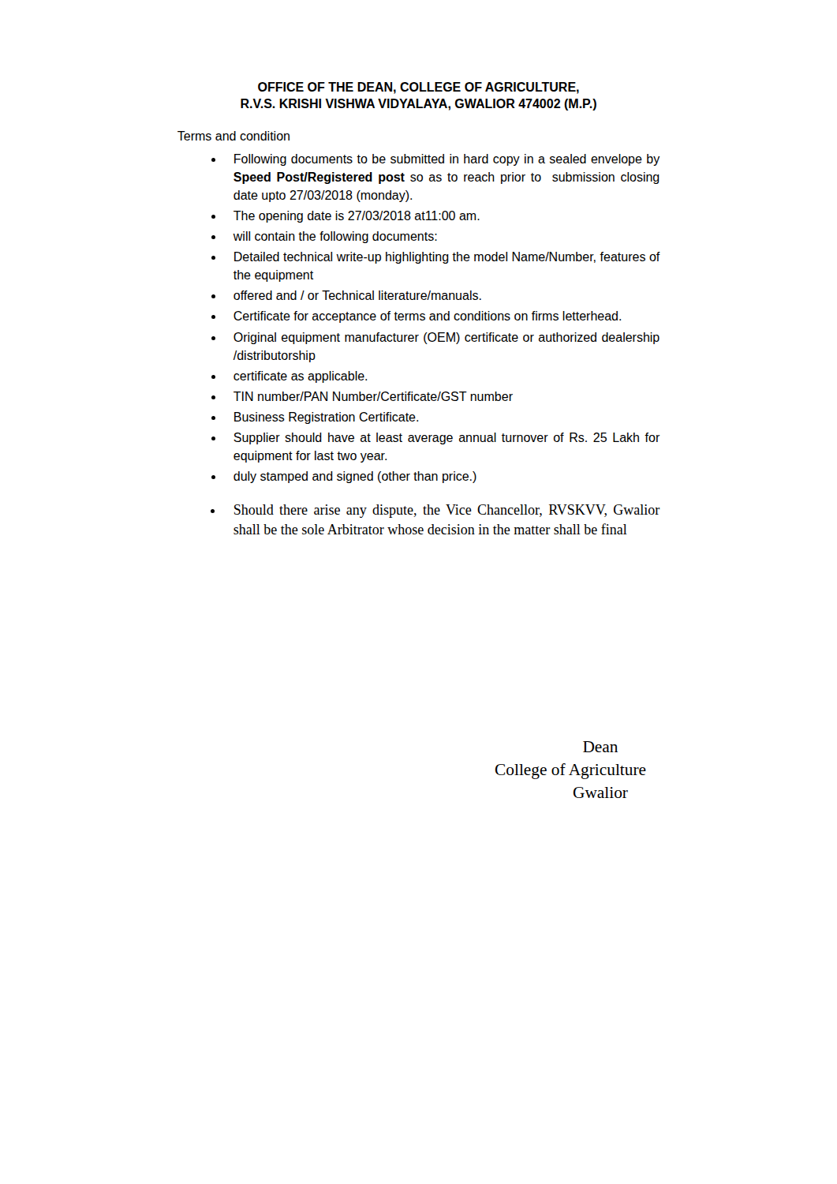OFFICE OF THE DEAN, COLLEGE OF AGRICULTURE, R.V.S. KRISHI VISHWA VIDYALAYA, GWALIOR 474002 (M.P.)
Terms and condition
Following documents to be submitted in hard copy in a sealed envelope by Speed Post/Registered post so as to reach prior to submission closing date upto 27/03/2018 (monday).
The opening date is 27/03/2018 at11:00 am.
will contain the following documents:
Detailed technical write-up highlighting the model Name/Number, features of the equipment
offered and / or Technical literature/manuals.
Certificate for acceptance of terms and conditions on firms letterhead.
Original equipment manufacturer (OEM) certificate or authorized dealership /distributorship
certificate as applicable.
TIN number/PAN Number/Certificate/GST number
Business Registration Certificate.
Supplier should have at least average annual turnover of Rs. 25 Lakh for equipment for last two year.
duly stamped and signed (other than price.)
Should there arise any dispute, the Vice Chancellor, RVSKVV, Gwalior shall be the sole Arbitrator whose decision in the matter shall be final
Dean
College of Agriculture
Gwalior